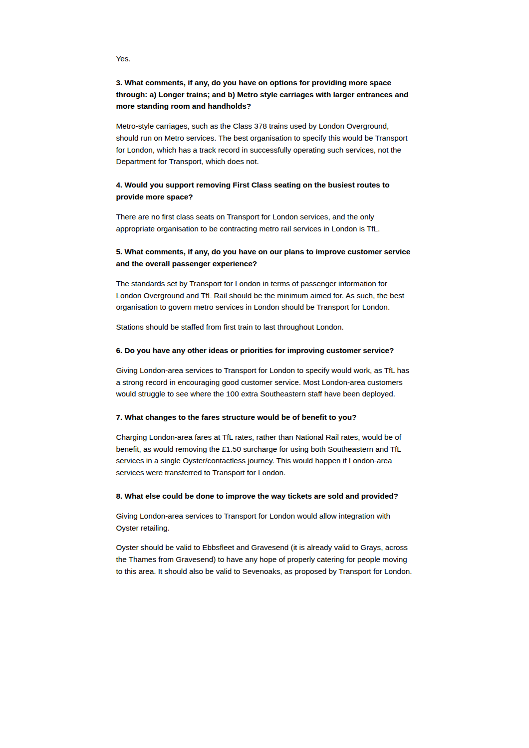Yes.
3. What comments, if any, do you have on options for providing more space through: a) Longer trains; and b) Metro style carriages with larger entrances and more standing room and handholds?
Metro-style carriages, such as the Class 378 trains used by London Overground, should run on Metro services. The best organisation to specify this would be Transport for London, which has a track record in successfully operating such services, not the Department for Transport, which does not.
4. Would you support removing First Class seating on the busiest routes to provide more space?
There are no first class seats on Transport for London services, and the only appropriate organisation to be contracting metro rail services in London is TfL.
5. What comments, if any, do you have on our plans to improve customer service and the overall passenger experience?
The standards set by Transport for London in terms of passenger information for London Overground and TfL Rail should be the minimum aimed for. As such, the best organisation to govern metro services in London should be Transport for London.
Stations should be staffed from first train to last throughout London.
6. Do you have any other ideas or priorities for improving customer service?
Giving London-area services to Transport for London to specify would work, as TfL has a strong record in encouraging good customer service. Most London-area customers would struggle to see where the 100 extra Southeastern staff have been deployed.
7. What changes to the fares structure would be of benefit to you?
Charging London-area fares at TfL rates, rather than National Rail rates, would be of benefit, as would removing the £1.50 surcharge for using both Southeastern and TfL services in a single Oyster/contactless journey. This would happen if London-area services were transferred to Transport for London.
8. What else could be done to improve the way tickets are sold and provided?
Giving London-area services to Transport for London would allow integration with Oyster retailing.
Oyster should be valid to Ebbsfleet and Gravesend (it is already valid to Grays, across the Thames from Gravesend) to have any hope of properly catering for people moving to this area. It should also be valid to Sevenoaks, as proposed by Transport for London.